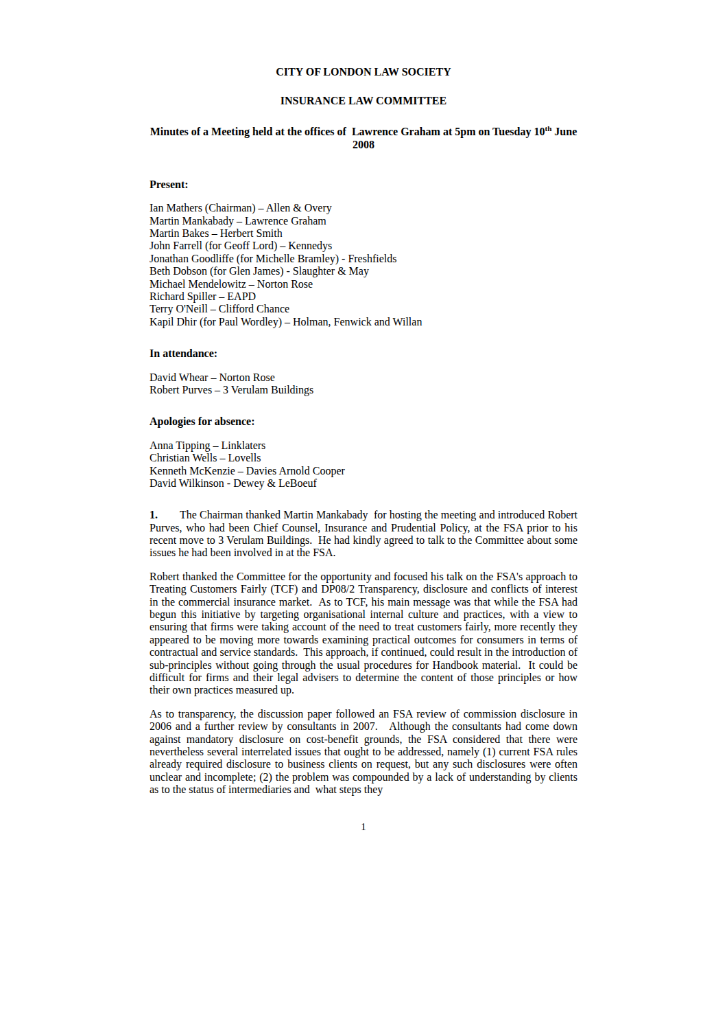City of London Law Society
Insurance Law Committee
Minutes of a Meeting held at the offices of Lawrence Graham at 5pm on Tuesday 10th June 2008
Present:
Ian Mathers (Chairman) – Allen & Overy
Martin Mankabady – Lawrence Graham
Martin Bakes – Herbert Smith
John Farrell (for Geoff Lord) – Kennedys
Jonathan Goodliffe (for Michelle Bramley) - Freshfields
Beth Dobson (for Glen James) - Slaughter & May
Michael Mendelowitz – Norton Rose
Richard Spiller – EAPD
Terry O'Neill – Clifford Chance
Kapil Dhir (for Paul Wordley) – Holman, Fenwick and Willan
In attendance:
David Whear – Norton Rose
Robert Purves – 3 Verulam Buildings
Apologies for absence:
Anna Tipping – Linklaters
Christian Wells – Lovells
Kenneth McKenzie – Davies Arnold Cooper
David Wilkinson - Dewey & LeBoeuf
1.  The Chairman thanked Martin Mankabady for hosting the meeting and introduced Robert Purves, who had been Chief Counsel, Insurance and Prudential Policy, at the FSA prior to his recent move to 3 Verulam Buildings. He had kindly agreed to talk to the Committee about some issues he had been involved in at the FSA.
Robert thanked the Committee for the opportunity and focused his talk on the FSA's approach to Treating Customers Fairly (TCF) and DP08/2 Transparency, disclosure and conflicts of interest in the commercial insurance market. As to TCF, his main message was that while the FSA had begun this initiative by targeting organisational internal culture and practices, with a view to ensuring that firms were taking account of the need to treat customers fairly, more recently they appeared to be moving more towards examining practical outcomes for consumers in terms of contractual and service standards. This approach, if continued, could result in the introduction of sub-principles without going through the usual procedures for Handbook material. It could be difficult for firms and their legal advisers to determine the content of those principles or how their own practices measured up.
As to transparency, the discussion paper followed an FSA review of commission disclosure in 2006 and a further review by consultants in 2007. Although the consultants had come down against mandatory disclosure on cost-benefit grounds, the FSA considered that there were nevertheless several interrelated issues that ought to be addressed, namely (1) current FSA rules already required disclosure to business clients on request, but any such disclosures were often unclear and incomplete; (2) the problem was compounded by a lack of understanding by clients as to the status of intermediaries and what steps they
1